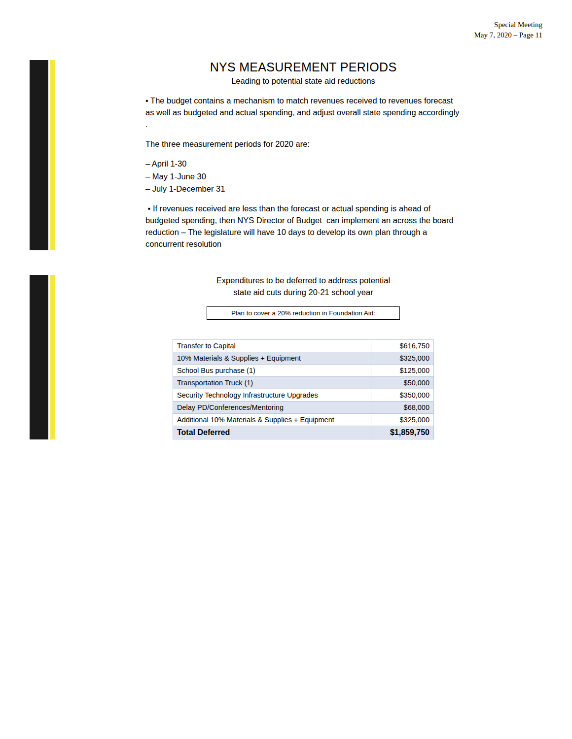Special Meeting
May 7, 2020 – Page 11
NYS MEASUREMENT PERIODS
Leading to potential state aid reductions
• The budget contains a mechanism to match revenues received to revenues forecast as well as budgeted and actual spending, and adjust overall state spending accordingly .
The three measurement periods for 2020 are:
– April 1-30
– May 1-June 30
– July 1-December 31
• If revenues received are less than the forecast or actual spending is ahead of budgeted spending, then NYS Director of Budget can implement an across the board reduction – The legislature will have 10 days to develop its own plan through a concurrent resolution
Expenditures to be deferred to address potential
state aid cuts during 20-21 school year
Plan to cover a 20% reduction in Foundation Aid:
| Transfer to Capital | $616,750 |
| 10% Materials & Supplies + Equipment | $325,000 |
| School Bus purchase (1) | $125,000 |
| Transportation Truck (1) | $50,000 |
| Security Technology Infrastructure Upgrades | $350,000 |
| Delay PD/Conferences/Mentoring | $68,000 |
| Additional 10% Materials & Supplies + Equipment | $325,000 |
| Total Deferred | $1,859,750 |